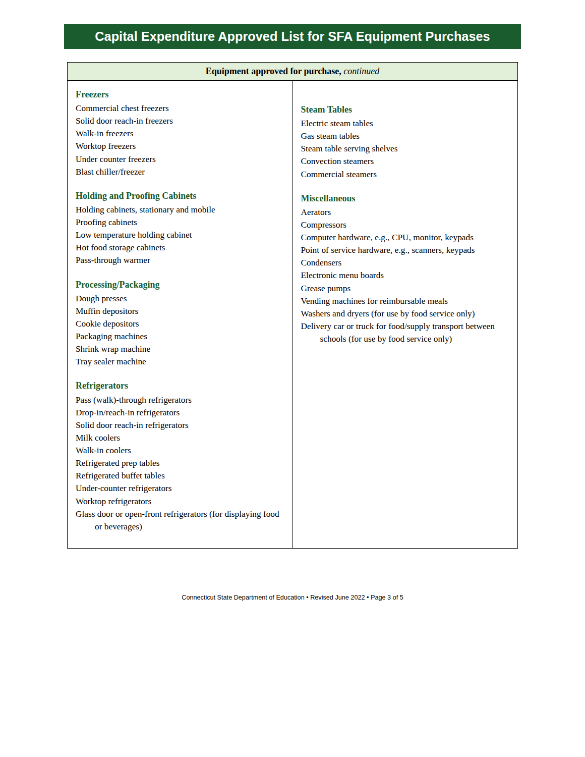Capital Expenditure Approved List for SFA Equipment Purchases
| Equipment approved for purchase, continued |
| --- |
| Freezers Commercial chest freezers Solid door reach-in freezers Walk-in freezers Worktop freezers Under counter freezers Blast chiller/freezer Holding and Proofing Cabinets Holding cabinets, stationary and mobile Proofing cabinets Low temperature holding cabinet Hot food storage cabinets Pass-through warmer Processing/Packaging Dough presses Muffin depositors Cookie depositors Packaging machines Shrink wrap machine Tray sealer machine Refrigerators Pass (walk)-through refrigerators Drop-in/reach-in refrigerators Solid door reach-in refrigerators Milk coolers Walk-in coolers Refrigerated prep tables Refrigerated buffet tables Under-counter refrigerators Worktop refrigerators Glass door or open-front refrigerators (for displaying food or beverages) | Steam Tables Electric steam tables Gas steam tables Steam table serving shelves Convection steamers Commercial steamers Miscellaneous Aerators Compressors Computer hardware, e.g., CPU, monitor, keypads Point of service hardware, e.g., scanners, keypads Condensers Electronic menu boards Grease pumps Vending machines for reimbursable meals Washers and dryers (for use by food service only) Delivery car or truck for food/supply transport between schools (for use by food service only) |
Connecticut State Department of Education • Revised June 2022 • Page 3 of 5